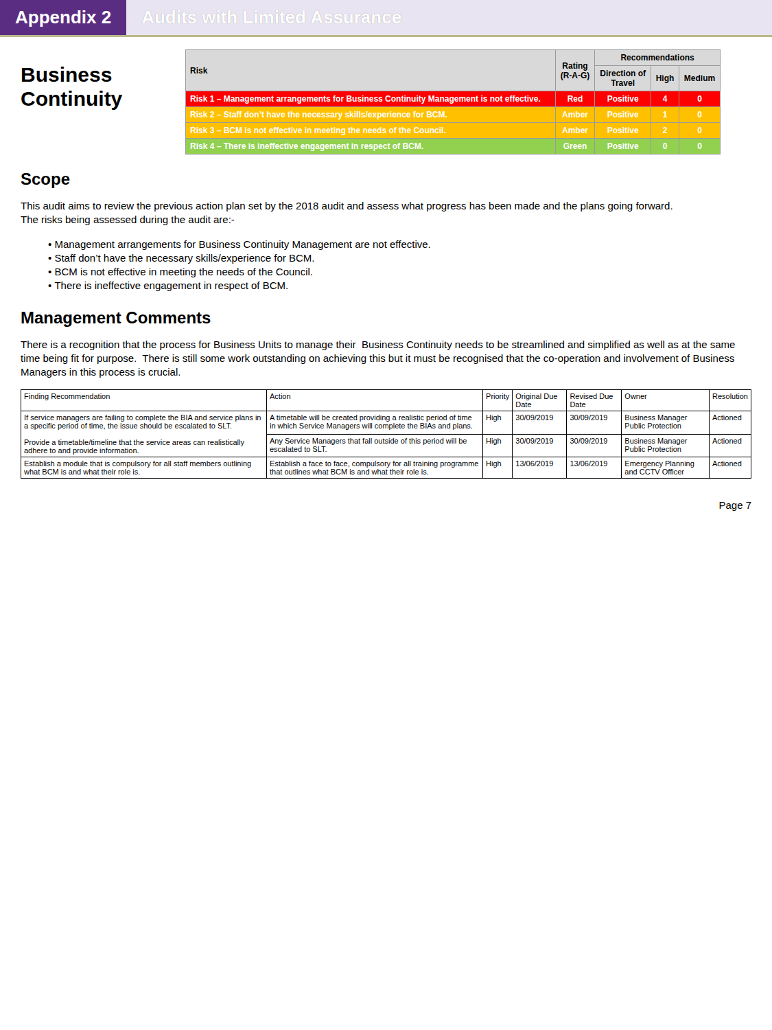Appendix 2
Audits with Limited Assurance
Business
Continuity
| Risk | Rating (R-A-G) | Recommendations |
| --- | --- | --- |
| Direction of Travel | High | Medium |
| Risk 1 – Management arrangements for Business Continuity Management is not effective. | Red | Positive | 4 | 0 |
| Risk 2 – Staff don’t have the necessary skills/experience for BCM. | Amber | Positive | 1 | 0 |
| Risk 3 – BCM is not effective in meeting the needs of the Council. | Amber | Positive | 2 | 0 |
| Risk 4 – There is ineffective engagement in respect of BCM. | Green | Positive | 0 | 0 |
Scope
This audit aims to review the previous action plan set by the 2018 audit and assess what progress has been made and the plans going forward.
The risks being assessed during the audit are:-
Management arrangements for Business Continuity Management are not effective.
Staff don’t have the necessary skills/experience for BCM.
BCM is not effective in meeting the needs of the Council.
There is ineffective engagement in respect of BCM.
Management Comments
There is a recognition that the process for Business Units to manage their Business Continuity needs to be streamlined and simplified as well as at the same time being fit for purpose. There is still some work outstanding on achieving this but it must be recognised that the co-operation and involvement of Business Managers in this process is crucial.
| Finding Recommendation | Action | Priority | Original Due Date | Revised Due Date | Owner | Resolution |
| --- | --- | --- | --- | --- | --- | --- |
| If service managers are failing to complete the BIA and service plans in a specific period of time, the issue should be escalated to SLT. Provide a timetable/timeline that the service areas can realistically adhere to and provide information. | A timetable will be created providing a realistic period of time in which Service Managers will complete the BIAs and plans. | High | 30/09/2019 | 30/09/2019 | Business Manager Public Protection | Actioned |
| Any Service Managers that fall outside of this period will be escalated to SLT. | High | 30/09/2019 | 30/09/2019 | Business Manager Public Protection | Actioned |
| Establish a module that is compulsory for all staff members outlining what BCM is and what their role is. | Establish a face to face, compulsory for all training programme that outlines what BCM is and what their role is. | High | 13/06/2019 | 13/06/2019 | Emergency Planning and CCTV Officer | Actioned |
Page 7